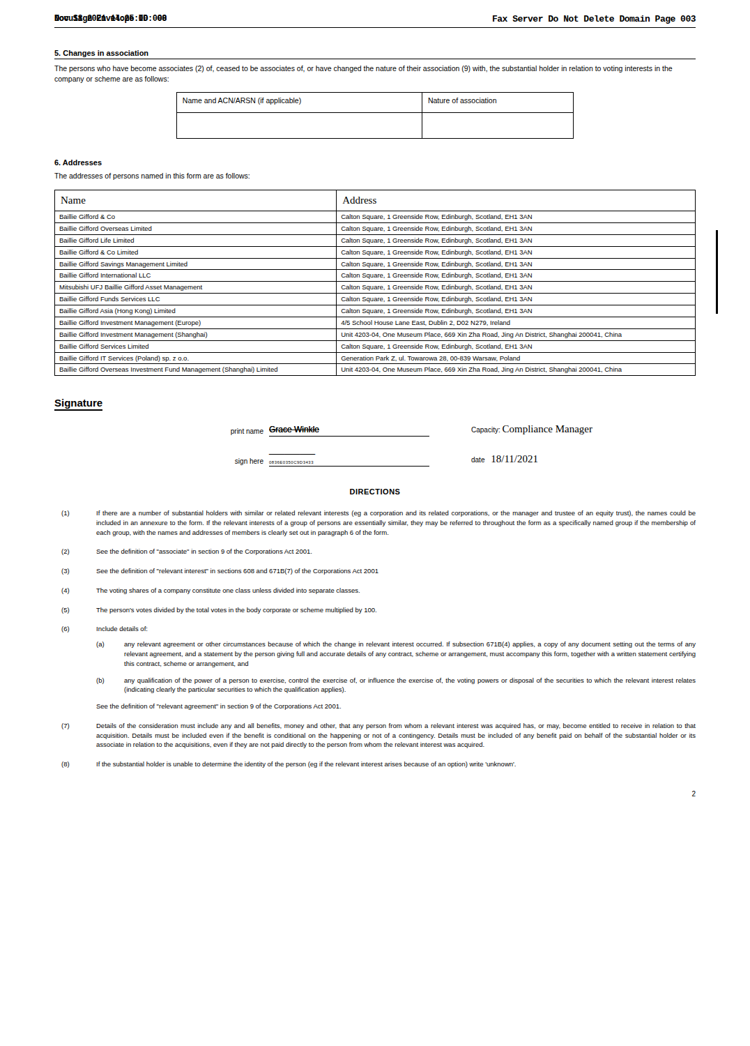Nov 18 2021 14:25:00 000 DocuSign Envelope ID: 0836E0350C9D3433-4E52-91C1-64C044BBFEBB
Fax Server Do Not Delete Domain Page 003
5. Changes in association
The persons who have become associates (2) of, ceased to be associates of, or have changed the nature of their association (9) with, the substantial holder in relation to voting interests in the company or scheme are as follows:
| Name and ACN/ARSN (if applicable) | Nature of association |
6. Addresses
The addresses of persons named in this form are as follows:
| Name | Address |
| --- | --- |
| Baillie Gifford & Co | Calton Square, 1 Greenside Row, Edinburgh, Scotland, EH1 3AN |
| Baillie Gifford Overseas Limited | Calton Square, 1 Greenside Row, Edinburgh, Scotland, EH1 3AN |
| Baillie Gifford Life Limited | Calton Square, 1 Greenside Row, Edinburgh, Scotland, EH1 3AN |
| Baillie Gifford & Co Limited | Calton Square, 1 Greenside Row, Edinburgh, Scotland, EH1 3AN |
| Baillie Gifford Savings Management Limited | Calton Square, 1 Greenside Row, Edinburgh, Scotland, EH1 3AN |
| Baillie Gifford International LLC | Calton Square, 1 Greenside Row, Edinburgh, Scotland, EH1 3AN |
| Mitsubishi UFJ Baillie Gifford Asset Management | Calton Square, 1 Greenside Row, Edinburgh, Scotland, EH1 3AN |
| Baillie Gifford Funds Services LLC | Calton Square, 1 Greenside Row, Edinburgh, Scotland, EH1 3AN |
| Baillie Gifford Asia (Hong Kong) Limited | Calton Square, 1 Greenside Row, Edinburgh, Scotland, EH1 3AN |
| Baillie Gifford Investment Management (Europe) | 4/5 School House Lane East, Dublin 2, D02 N279, Ireland |
| Baillie Gifford Investment Management (Shanghai) | Unit 4203-04, One Museum Place, 669 Xin Zha Road, Jing An District, Shanghai 200041, China |
| Baillie Gifford Services Limited | Calton Square, 1 Greenside Row, Edinburgh, Scotland, EH1 3AN |
| Baillie Gifford IT Services (Poland) sp. z o.o. | Generation Park Z, ul. Towarowa 28, 00-839 Warsaw, Poland |
| Baillie Gifford Overseas Investment Fund Management (Shanghai) Limited | Unit 4203-04, One Museum Place, 669 Xin Zha Road, Jing An District, Shanghai 200041, China |
Signature
print name
Grace Winkle Grace Winkle
Capacity: Compliance Manager
sign here
———
0836E0350C9D3433
date 18/11/2021
DIRECTIONS
If there are a number of substantial holders with similar or related relevant interests (eg a corporation and its related corporations, or the manager and trustee of an equity trust), the names could be included in an annexure to the form. If the relevant interests of a group of persons are essentially similar, they may be referred to throughout the form as a specifically named group if the membership of each group, with the names and addresses of members is clearly set out in paragraph 6 of the form.
See the definition of "associate" in section 9 of the Corporations Act 2001.
See the definition of "relevant interest" in sections 608 and 671B(7) of the Corporations Act 2001
The voting shares of a company constitute one class unless divided into separate classes.
The person's votes divided by the total votes in the body corporate or scheme multiplied by 100.
Include details of:
any relevant agreement or other circumstances because of which the change in relevant interest occurred. If subsection 671B(4) applies, a copy of any document setting out the terms of any relevant agreement, and a statement by the person giving full and accurate details of any contract, scheme or arrangement, must accompany this form, together with a written statement certifying this contract, scheme or arrangement, and
any qualification of the power of a person to exercise, control the exercise of, or influence the exercise of, the voting powers or disposal of the securities to which the relevant interest relates (indicating clearly the particular securities to which the qualification applies).
See the definition of "relevant agreement" in section 9 of the Corporations Act 2001.
Details of the consideration must include any and all benefits, money and other, that any person from whom a relevant interest was acquired has, or may, become entitled to receive in relation to that acquisition. Details must be included even if the benefit is conditional on the happening or not of a contingency. Details must be included of any benefit paid on behalf of the substantial holder or its associate in relation to the acquisitions, even if they are not paid directly to the person from whom the relevant interest was acquired.
If the substantial holder is unable to determine the identity of the person (eg if the relevant interest arises because of an option) write 'unknown'.
2